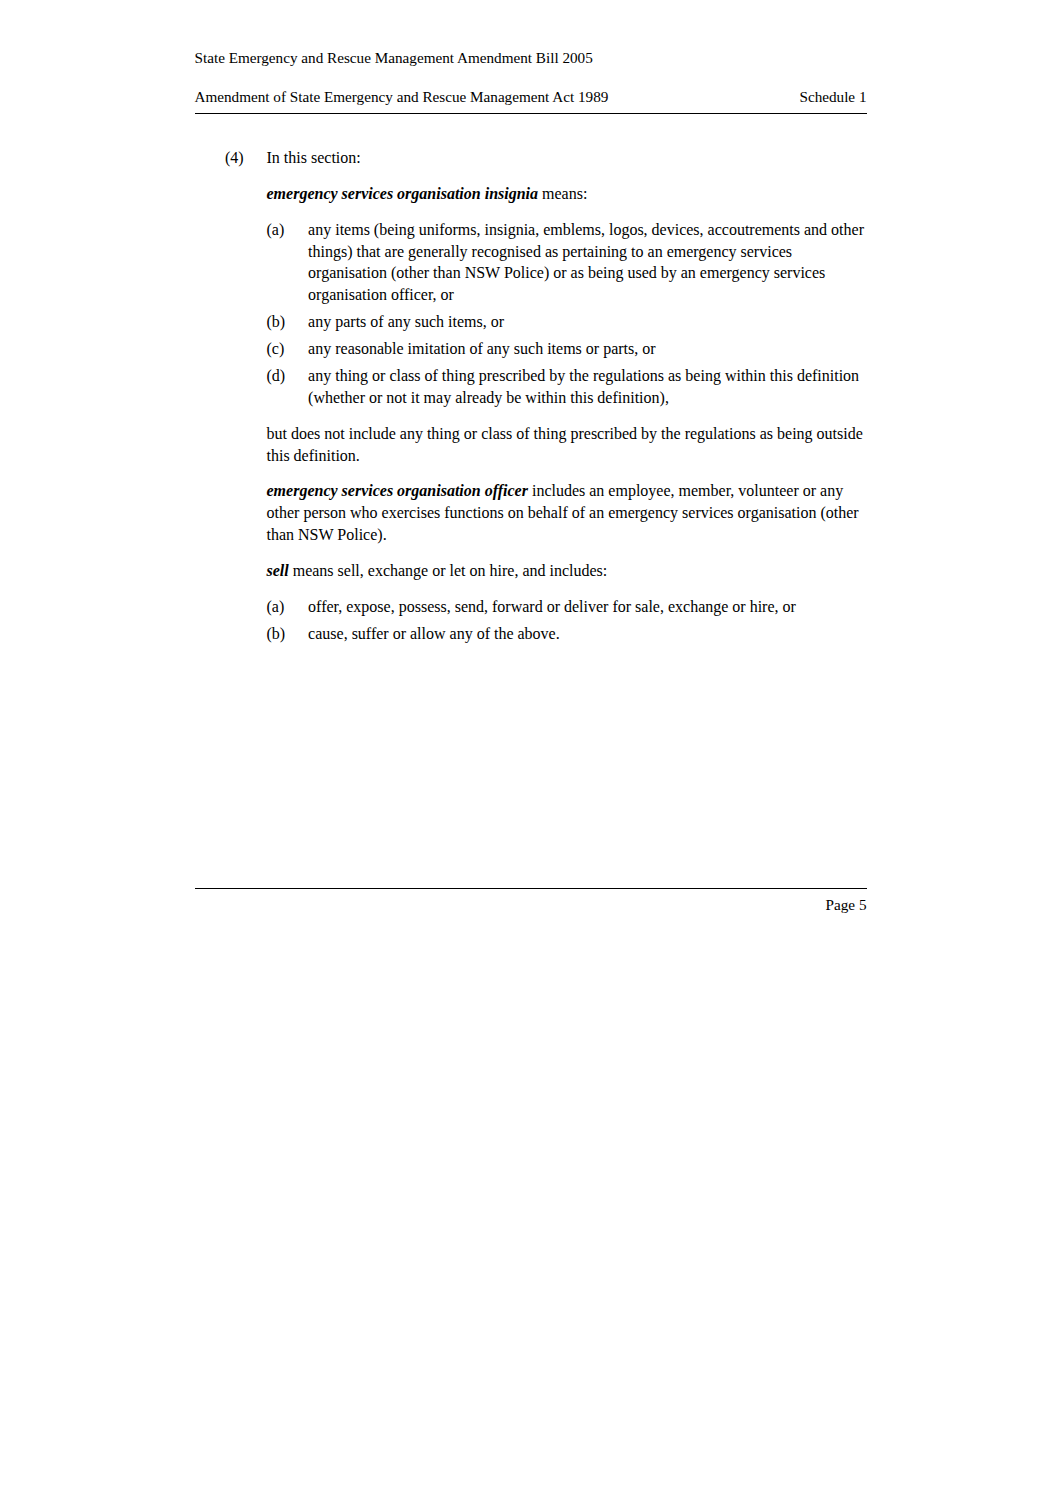State Emergency and Rescue Management Amendment Bill 2005
Amendment of State Emergency and Rescue Management Act 1989 Schedule 1
(4)
In this section:
emergency services organisation insignia
means:
(a) any items (being uniforms, insignia, emblems, logos, devices, accoutrements and other things) that are generally recognised as pertaining to an emergency services organisation (other than NSW Police) or as being used by an emergency services organisation officer, or
(b) any parts of any such items, or
(c) any reasonable imitation of any such items or parts, or
(d) any thing or class of thing prescribed by the regulations as being within this definition (whether or not it may already be within this definition),
but does not include any thing or class of thing prescribed by the regulations as being outside this definition.
emergency services organisation officer
includes an employee, member, volunteer or any other person who exercises functions on behalf of an emergency services organisation (other than NSW Police).
sell
means sell, exchange or let on hire, and includes:
(a) offer, expose, possess, send, forward or deliver for sale, exchange or hire, or
(b) cause, suffer or allow any of the above.
Page 5